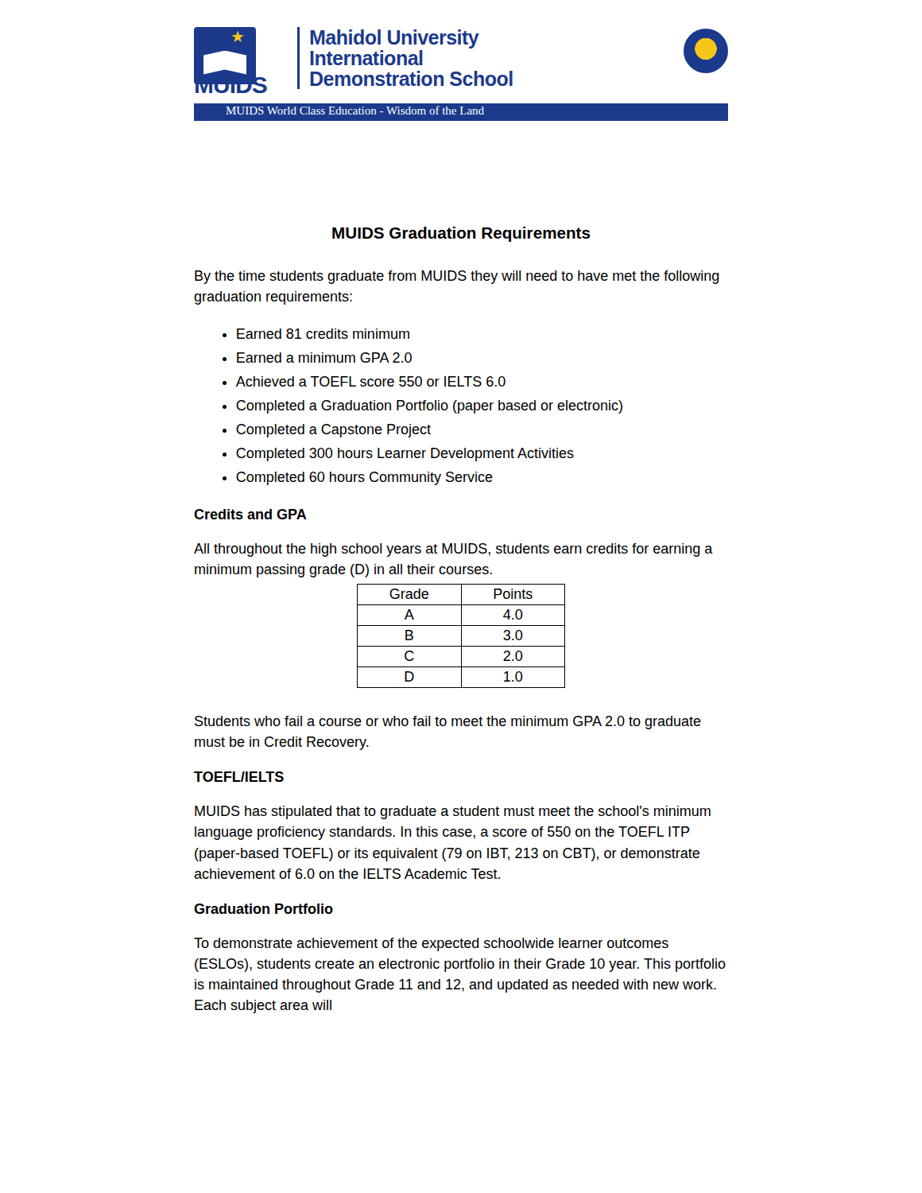★
MUIDS
Mahidol University
International
Demonstration School
MUIDS World Class Education - Wisdom of the Land
MUIDS Graduation Requirements
By the time students graduate from MUIDS they will need to have met the following graduation requirements:
Earned 81 credits minimum
Earned a minimum GPA 2.0
Achieved a TOEFL score 550 or IELTS 6.0
Completed a Graduation Portfolio (paper based or electronic)
Completed a Capstone Project
Completed 300 hours Learner Development Activities
Completed 60 hours Community Service
Credits and GPA
All throughout the high school years at MUIDS, students earn credits for earning a minimum passing grade (D) in all their courses.
| Grade | Points |
| A | 4.0 |
| B | 3.0 |
| C | 2.0 |
| D | 1.0 |
Students who fail a course or who fail to meet the minimum GPA 2.0 to graduate must be in Credit Recovery.
TOEFL/IELTS
MUIDS has stipulated that to graduate a student must meet the school's minimum language proficiency standards. In this case, a score of 550 on the TOEFL ITP (paper-based TOEFL) or its equivalent (79 on IBT, 213 on CBT), or demonstrate achievement of 6.0 on the IELTS Academic Test.
Graduation Portfolio
To demonstrate achievement of the expected schoolwide learner outcomes (ESLOs), students create an electronic portfolio in their Grade 10 year. This portfolio is maintained throughout Grade 11 and 12, and updated as needed with new work. Each subject area will